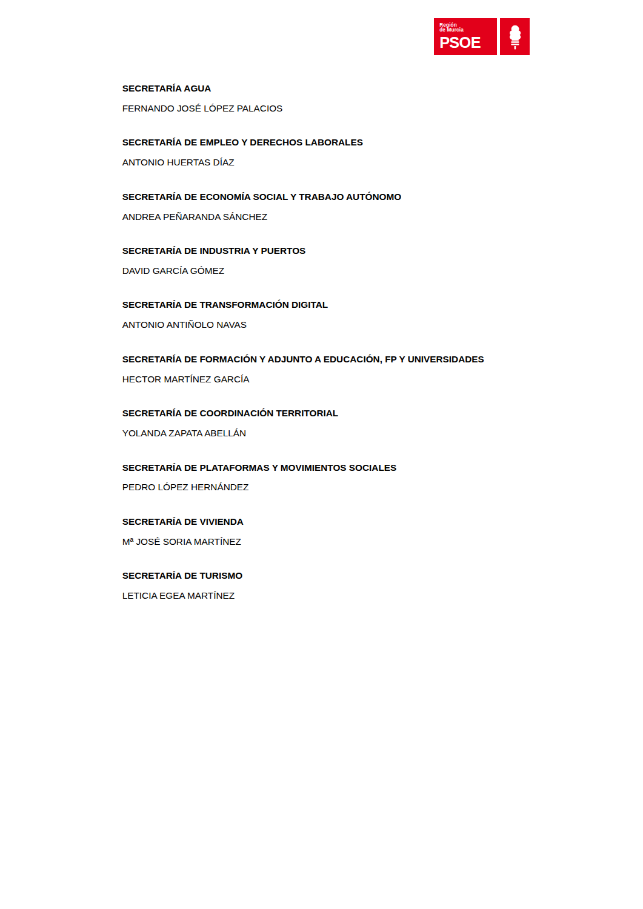Región
de Murcia
PSOE
Secretaría Agua
Fernando José López Palacios
Secretaría de Empleo y Derechos Laborales
Antonio Huertas Díaz
Secretaría de Economía Social y Trabajo Autónomo
Andrea Peñaranda Sánchez
Secretaría de Industria y Puertos
David García Gómez
Secretaría de Transformación Digital
Antonio Antiñolo Navas
Secretaría de Formación y Adjunto a Educación, FP y Universidades
Hector Martínez García
Secretaría de Coordinación Territorial
Yolanda Zapata Abellán
Secretaría de Plataformas y Movimientos Sociales
Pedro López Hernández
Secretaría de Vivienda
Mª José Soria Martínez
Secretaría de Turismo
Leticia Egea Martínez